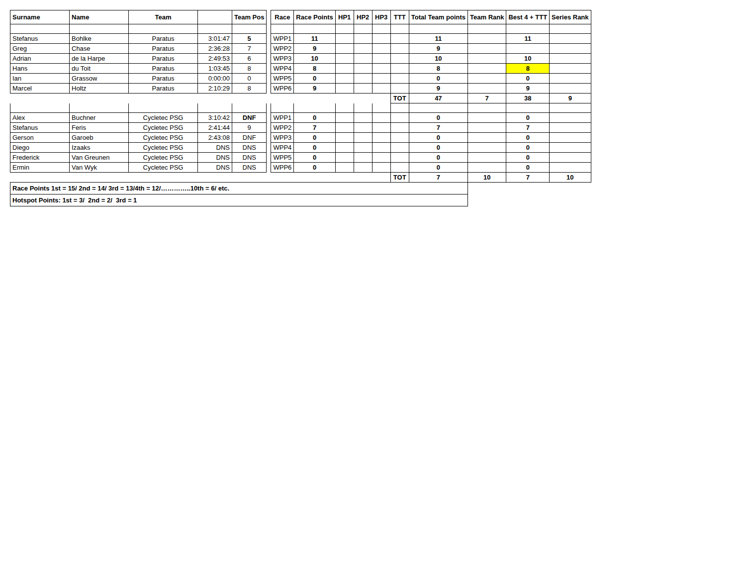| Surname | Name | Team | | Team Pos | | Race | Race Points | HP1 | HP2 | HP3 | TTT | Total Team points | Team Rank | Best 4 + TTT | Series Rank |
| --- | --- | --- | --- | --- | --- | --- | --- | --- | --- | --- | --- | --- | --- | --- | --- |
| Stefanus | Bohlke | Paratus | 3:01:47 | 5 | | WPP1 | 11 | | | | | 11 | | 11 | |
| Greg | Chase | Paratus | 2:36:28 | 7 | | WPP2 | 9 | | | | | 9 | | | |
| Adrian | de la Harpe | Paratus | 2:49:53 | 6 | | WPP3 | 10 | | | | | 10 | | 10 | |
| Hans | du Toit | Paratus | 1:03:45 | 8 | | WPP4 | 8 | | | | | 8 | | 8 | |
| Ian | Grassow | Paratus | 0:00:00 | 0 | | WPP5 | 0 | | | | | 0 | | 0 | |
| Marcel | Holtz | Paratus | 2:10:29 | 8 | | WPP6 | 9 | | | | | 9 | | 9 | |
| | | | | | | | | | | | TOT | 47 | 7 | 38 | 9 |
| Alex | Buchner | Cycletec PSG | 3:10:42 | DNF | | WPP1 | 0 | | | | | 0 | | 0 | |
| Stefanus | Feris | Cycletec PSG | 2:41:44 | 9 | | WPP2 | 7 | | | | | 7 | | 7 | |
| Gerson | Garoeb | Cycletec PSG | 2:43:08 | DNF | | WPP3 | 0 | | | | | 0 | | 0 | |
| Diego | Izaaks | Cycletec PSG | DNS | DNS | | WPP4 | 0 | | | | | 0 | | 0 | |
| Frederick | Van Greunen | Cycletec PSG | DNS | DNS | | WPP5 | 0 | | | | | 0 | | 0 | |
| Ermin | Van Wyk | Cycletec PSG | DNS | DNS | | WPP6 | 0 | | | | | 0 | | 0 | |
| | | | | | | | | | | | TOT | 7 | 10 | 7 | 10 |
| Race Points 1st = 15/ 2nd = 14/ 3rd = 13/4th = 12/…………..10th = 6/ etc. | | | |
| Hotspot Points: 1st = 3/ 2nd = 2/ 3rd = 1 | | | |